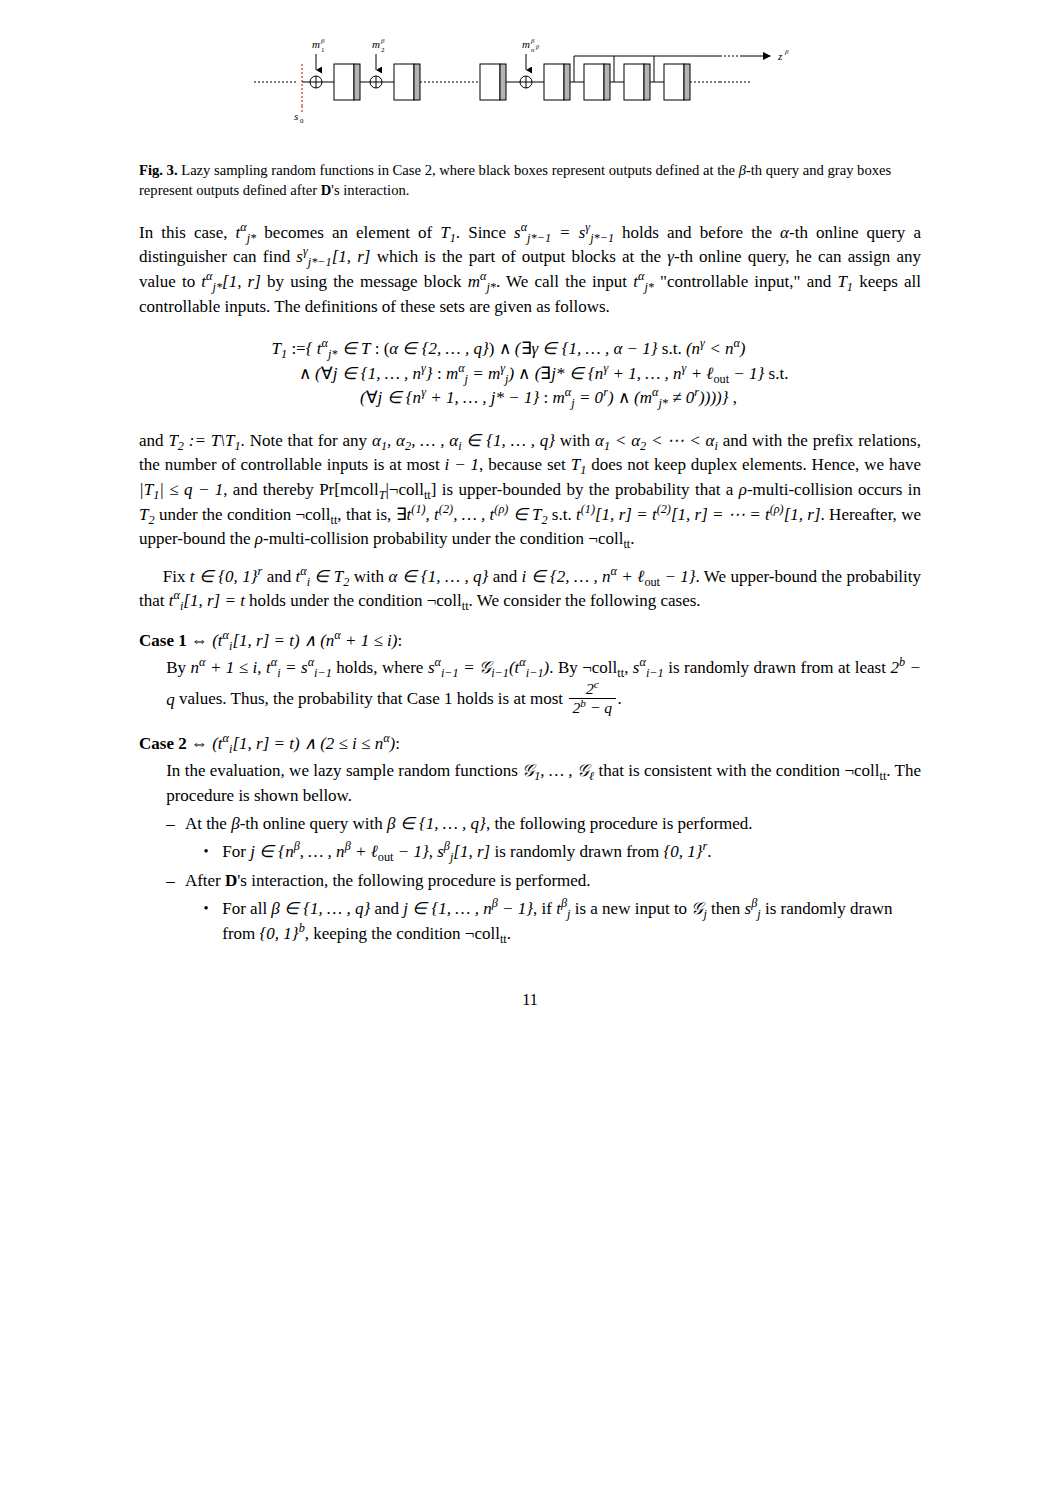m 1 β m 2 β m n β β s 0 z β
Fig. 3. Lazy sampling random functions in Case 2, where black boxes represent outputs defined at the β-th query and gray boxes represent outputs defined after D's interaction.
In this case, tαj* becomes an element of T1. Since sαj*−1 = sγj*−1 holds and before the α-th online query a distinguisher can find sγj*−1[1, r] which is the part of output blocks at the γ-th online query, he can assign any value to tαj*[1, r] by using the message block mαj*. We call the input tαj* "controllable input," and T1 keeps all controllable inputs. The definitions of these sets are given as follows.
T1 :={ tαj* ∈ T : (α ∈ {2, … , q}) ∧ (∃γ ∈ {1, … , α − 1} s.t. (nγ < nα) ∧ (∀j ∈ {1, … , nγ} : mαj = mγj) ∧ (∃j* ∈ {nγ + 1, … , nγ + ℓout − 1} s.t. (∀j ∈ {nγ + 1, … , j* − 1} : mαj = 0r) ∧ (mαj* ≠ 0r))))} ,
and T2 := T\T1. Note that for any α1, α2, … , αi ∈ {1, … , q} with α1 < α2 < ⋯ < αi and with the prefix relations, the number of controllable inputs is at most i − 1, because set T1 does not keep duplex elements. Hence, we have |T1| ≤ q − 1, and thereby Pr[mcollT|¬colltt] is upper-bounded by the probability that a ρ-multi-collision occurs in T2 under the condition ¬colltt, that is, ∃t(1), t(2), … , t(ρ) ∈ T2 s.t. t(1)[1, r] = t(2)[1, r] = ⋯ = t(ρ)[1, r]. Hereafter, we upper-bound the ρ-multi-collision probability under the condition ¬colltt.
Fix t ∈ {0, 1}r and tαi ∈ T2 with α ∈ {1, … , q} and i ∈ {2, … , nα + ℓout − 1}. We upper-bound the probability that tαi[1, r] = t holds under the condition ¬colltt. We consider the following cases.
Case 1 ⇔ (tαi[1, r] = t) ∧ (nα + 1 ≤ i):
By nα + 1 ≤ i, tαi = sαi−1 holds, where sαi−1 = 𝒢i−1(tαi−1). By ¬colltt, sαi−1 is randomly drawn from at least 2b − q values. Thus, the probability that Case 1 holds is at most 2c 2b − q.
Case 2 ⇔ (tαi[1, r] = t) ∧ (2 ≤ i ≤ nα):
In the evaluation, we lazy sample random functions 𝒢1, … , 𝒢ℓ that is consistent with the condition ¬colltt. The procedure is shown bellow.
At the β-th online query with β ∈ {1, … , q}, the following procedure is performed.
For j ∈ {nβ, … , nβ + ℓout − 1}, sβj[1, r] is randomly drawn from {0, 1}r.
After D's interaction, the following procedure is performed.
For all β ∈ {1, … , q} and j ∈ {1, … , nβ − 1}, if tβj is a new input to 𝒢j then sβj is randomly drawn from {0, 1}b, keeping the condition ¬colltt.
11